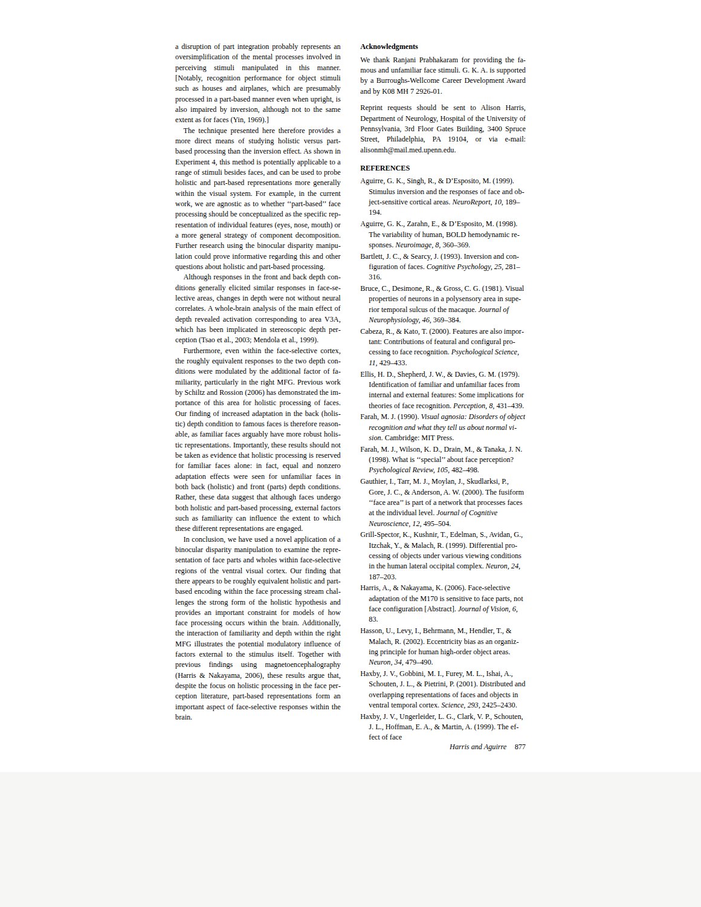a disruption of part integration probably represents an oversimplification of the mental processes involved in perceiving stimuli manipulated in this manner. [Notably, recognition performance for object stimuli such as houses and airplanes, which are presumably processed in a part-based manner even when upright, is also impaired by inversion, although not to the same extent as for faces (Yin, 1969).]
The technique presented here therefore provides a more direct means of studying holistic versus part-based processing than the inversion effect. As shown in Experiment 4, this method is potentially applicable to a range of stimuli besides faces, and can be used to probe holistic and part-based representations more generally within the visual system. For example, in the current work, we are agnostic as to whether ‘‘part-based’’ face processing should be conceptualized as the specific representation of individual features (eyes, nose, mouth) or a more general strategy of component decomposition. Further research using the binocular disparity manipulation could prove informative regarding this and other questions about holistic and part-based processing.
Although responses in the front and back depth conditions generally elicited similar responses in face-selective areas, changes in depth were not without neural correlates. A whole-brain analysis of the main effect of depth revealed activation corresponding to area V3A, which has been implicated in stereoscopic depth perception (Tsao et al., 2003; Mendola et al., 1999).
Furthermore, even within the face-selective cortex, the roughly equivalent responses to the two depth conditions were modulated by the additional factor of familiarity, particularly in the right MFG. Previous work by Schiltz and Rossion (2006) has demonstrated the importance of this area for holistic processing of faces. Our finding of increased adaptation in the back (holistic) depth condition to famous faces is therefore reasonable, as familiar faces arguably have more robust holistic representations. Importantly, these results should not be taken as evidence that holistic processing is reserved for familiar faces alone: in fact, equal and nonzero adaptation effects were seen for unfamiliar faces in both back (holistic) and front (parts) depth conditions. Rather, these data suggest that although faces undergo both holistic and part-based processing, external factors such as familiarity can influence the extent to which these different representations are engaged.
In conclusion, we have used a novel application of a binocular disparity manipulation to examine the representation of face parts and wholes within face-selective regions of the ventral visual cortex. Our finding that there appears to be roughly equivalent holistic and part-based encoding within the face processing stream challenges the strong form of the holistic hypothesis and provides an important constraint for models of how face processing occurs within the brain. Additionally, the interaction of familiarity and depth within the right MFG illustrates the potential modulatory influence of factors external to the stimulus itself. Together with previous findings using magnetoencephalography (Harris & Nakayama, 2006), these results argue that, despite the focus on holistic processing in the face perception literature, part-based representations form an important aspect of face-selective responses within the brain.
Acknowledgments
We thank Ranjani Prabhakaram for providing the famous and unfamiliar face stimuli. G. K. A. is supported by a Burroughs-Wellcome Career Development Award and by K08 MH 7 2926-01.
Reprint requests should be sent to Alison Harris, Department of Neurology, Hospital of the University of Pennsylvania, 3rd Floor Gates Building, 3400 Spruce Street, Philadelphia, PA 19104, or via e-mail: alisonmh@mail.med.upenn.edu.
REFERENCES
Aguirre, G. K., Singh, R., & D’Esposito, M. (1999). Stimulus inversion and the responses of face and object-sensitive cortical areas. NeuroReport, 10, 189–194.
Aguirre, G. K., Zarahn, E., & D’Esposito, M. (1998). The variability of human, BOLD hemodynamic responses. Neuroimage, 8, 360–369.
Bartlett, J. C., & Searcy, J. (1993). Inversion and configuration of faces. Cognitive Psychology, 25, 281–316.
Bruce, C., Desimone, R., & Gross, C. G. (1981). Visual properties of neurons in a polysensory area in superior temporal sulcus of the macaque. Journal of Neurophysiology, 46, 369–384.
Cabeza, R., & Kato, T. (2000). Features are also important: Contributions of featural and configural processing to face recognition. Psychological Science, 11, 429–433.
Ellis, H. D., Shepherd, J. W., & Davies, G. M. (1979). Identification of familiar and unfamiliar faces from internal and external features: Some implications for theories of face recognition. Perception, 8, 431–439.
Farah, M. J. (1990). Visual agnosia: Disorders of object recognition and what they tell us about normal vision. Cambridge: MIT Press.
Farah, M. J., Wilson, K. D., Drain, M., & Tanaka, J. N. (1998). What is ‘‘special’’ about face perception? Psychological Review, 105, 482–498.
Gauthier, I., Tarr, M. J., Moylan, J., Skudlarksi, P., Gore, J. C., & Anderson, A. W. (2000). The fusiform ‘‘face area’’ is part of a network that processes faces at the individual level. Journal of Cognitive Neuroscience, 12, 495–504.
Grill-Spector, K., Kushnir, T., Edelman, S., Avidan, G., Itzchak, Y., & Malach, R. (1999). Differential processing of objects under various viewing conditions in the human lateral occipital complex. Neuron, 24, 187–203.
Harris, A., & Nakayama, K. (2006). Face-selective adaptation of the M170 is sensitive to face parts, not face configuration [Abstract]. Journal of Vision, 6, 83.
Hasson, U., Levy, I., Behrmann, M., Hendler, T., & Malach, R. (2002). Eccentricity bias as an organizing principle for human high-order object areas. Neuron, 34, 479–490.
Haxby, J. V., Gobbini, M. I., Furey, M. L., Ishai, A., Schouten, J. L., & Pietrini, P. (2001). Distributed and overlapping representations of faces and objects in ventral temporal cortex. Science, 293, 2425–2430.
Haxby, J. V., Ungerleider, L. G., Clark, V. P., Schouten, J. L., Hoffman, E. A., & Martin, A. (1999). The effect of face
Harris and Aguirre877